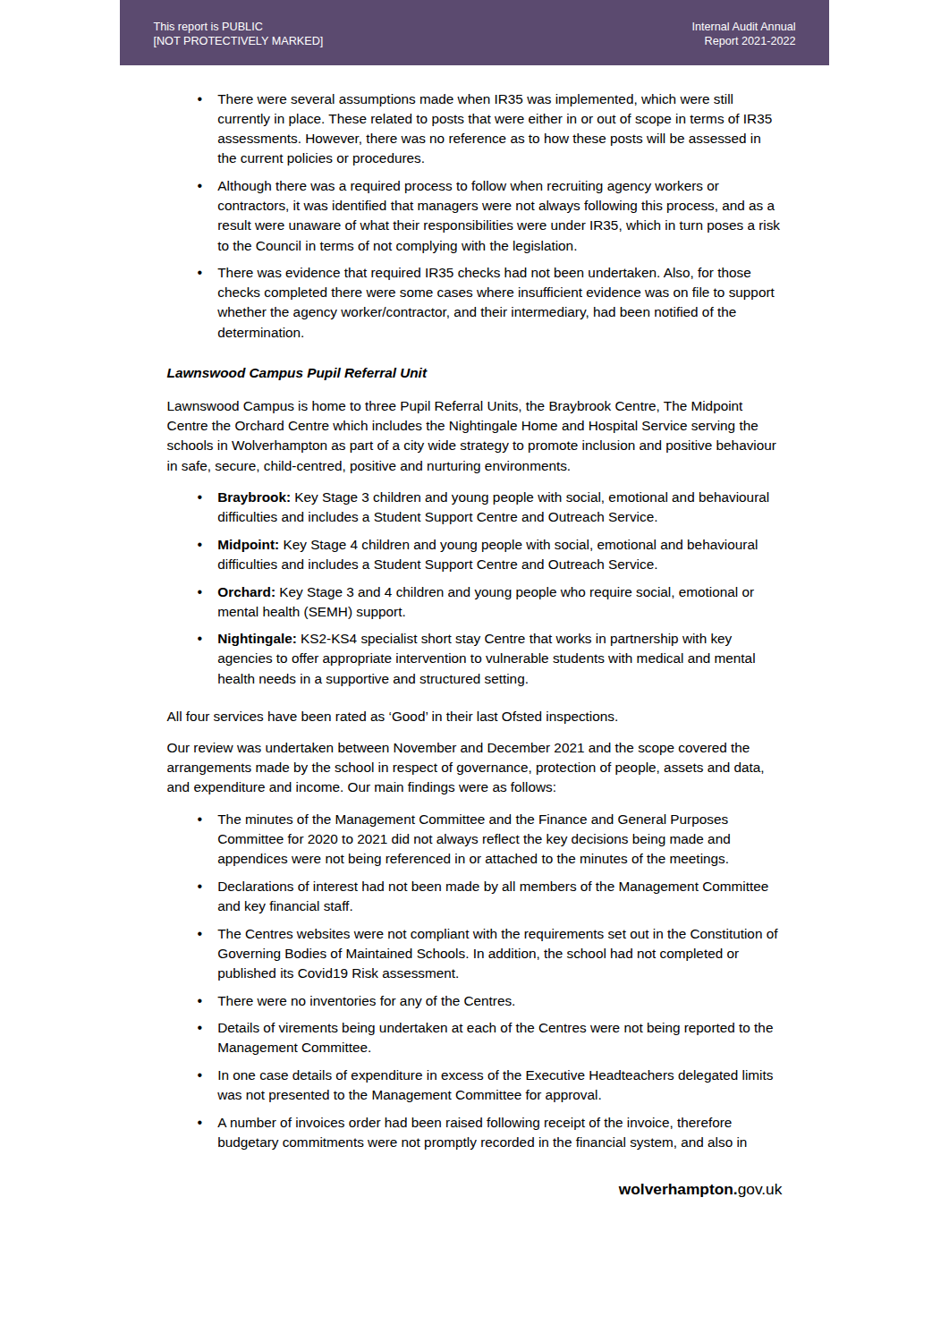This report is PUBLIC
[NOT PROTECTIVELY MARKED]
Internal Audit Annual
Report 2021-2022
There were several assumptions made when IR35 was implemented, which were still currently in place. These related to posts that were either in or out of scope in terms of IR35 assessments. However, there was no reference as to how these posts will be assessed in the current policies or procedures.
Although there was a required process to follow when recruiting agency workers or contractors, it was identified that managers were not always following this process, and as a result were unaware of what their responsibilities were under IR35, which in turn poses a risk to the Council in terms of not complying with the legislation.
There was evidence that required IR35 checks had not been undertaken. Also, for those checks completed there were some cases where insufficient evidence was on file to support whether the agency worker/contractor, and their intermediary, had been notified of the determination.
Lawnswood Campus Pupil Referral Unit
Lawnswood Campus is home to three Pupil Referral Units, the Braybrook Centre, The Midpoint Centre the Orchard Centre which includes the Nightingale Home and Hospital Service serving the schools in Wolverhampton as part of a city wide strategy to promote inclusion and positive behaviour in safe, secure, child-centred, positive and nurturing environments.
Braybrook: Key Stage 3 children and young people with social, emotional and behavioural difficulties and includes a Student Support Centre and Outreach Service.
Midpoint: Key Stage 4 children and young people with social, emotional and behavioural difficulties and includes a Student Support Centre and Outreach Service.
Orchard: Key Stage 3 and 4 children and young people who require social, emotional or mental health (SEMH) support.
Nightingale: KS2-KS4 specialist short stay Centre that works in partnership with key agencies to offer appropriate intervention to vulnerable students with medical and mental health needs in a supportive and structured setting.
All four services have been rated as ‘Good’ in their last Ofsted inspections.
Our review was undertaken between November and December 2021 and the scope covered the arrangements made by the school in respect of governance, protection of people, assets and data, and expenditure and income. Our main findings were as follows:
The minutes of the Management Committee and the Finance and General Purposes Committee for 2020 to 2021 did not always reflect the key decisions being made and appendices were not being referenced in or attached to the minutes of the meetings.
Declarations of interest had not been made by all members of the Management Committee and key financial staff.
The Centres websites were not compliant with the requirements set out in the Constitution of Governing Bodies of Maintained Schools. In addition, the school had not completed or published its Covid19 Risk assessment.
There were no inventories for any of the Centres.
Details of virements being undertaken at each of the Centres were not being reported to the Management Committee.
In one case details of expenditure in excess of the Executive Headteachers delegated limits was not presented to the Management Committee for approval.
A number of invoices order had been raised following receipt of the invoice, therefore budgetary commitments were not promptly recorded in the financial system, and also in
wolverhampton.gov.uk